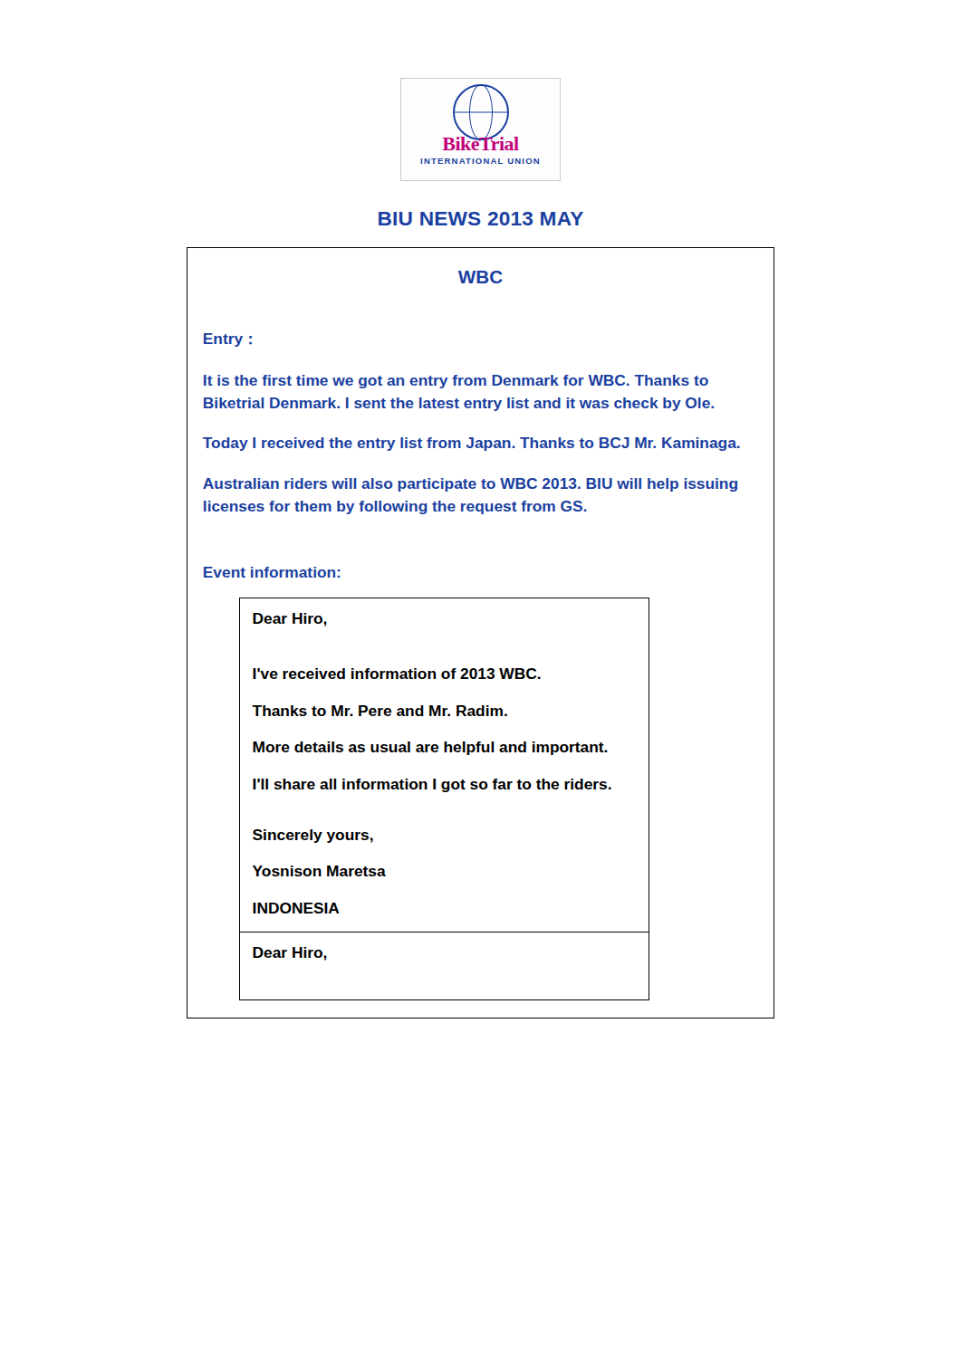BikeTrial
INTERNATIONAL UNION
BIU NEWS 2013 MAY
WBC
Entry：
It is the first time we got an entry from Denmark for WBC. Thanks to Biketrial Denmark. I sent the latest entry list and it was check by Ole.
Today I received the entry list from Japan. Thanks to BCJ Mr. Kaminaga.
Australian riders will also participate to WBC 2013. BIU will help issuing licenses for them by following the request from GS.
Event information:
Dear Hiro,
I've received information of 2013 WBC.
Thanks to Mr. Pere and Mr. Radim.
More details as usual are helpful and important.
I'll share all information I got so far to the riders.
Sincerely yours,
Yosnison Maretsa
INDONESIA
Dear Hiro,